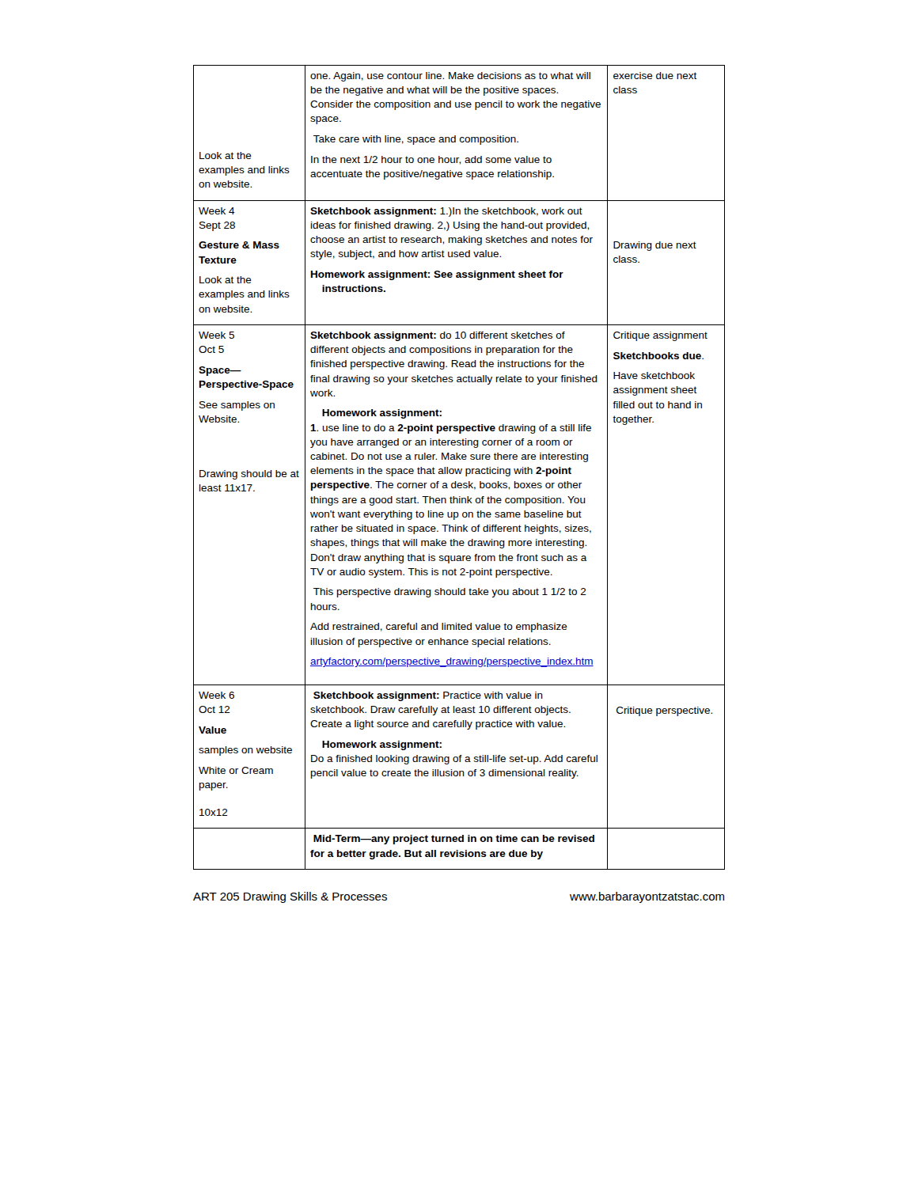| Look at the examples and links on website. | one. Again, use contour line. Make decisions as to what will be the negative and what will be the positive spaces. Consider the composition and use pencil to work the negative space. Take care with line, space and composition. In the next 1/2 hour to one hour, add some value to accentuate the positive/negative space relationship. | exercise due next class |
| Week 4 Sept 28 Gesture & Mass Texture Look at the examples and links on website. | Sketchbook assignment: 1.)In the sketchbook, work out ideas for finished drawing. 2,) Using the hand-out provided, choose an artist to research, making sketches and notes for style, subject, and how artist used value. Homework assignment: See assignment sheet for instructions. | Drawing due next class. |
| Week 5 Oct 5 Space— Perspective-Space See samples on Website. Drawing should be at least 11x17. | Sketchbook assignment: do 10 different sketches of different objects and compositions in preparation for the finished perspective drawing. Read the instructions for the final drawing so your sketches actually relate to your finished work. Homework assignment: 1 . use line to do a 2-point perspective drawing of a still life you have arranged or an interesting corner of a room or cabinet. Do not use a ruler. Make sure there are interesting elements in the space that allow practicing with 2-point perspective . The corner of a desk, books, boxes or other things are a good start. Then think of the composition. You won't want everything to line up on the same baseline but rather be situated in space. Think of different heights, sizes, shapes, things that will make the drawing more interesting. Don't draw anything that is square from the front such as a TV or audio system. This is not 2-point perspective. This perspective drawing should take you about 1 1/2 to 2 hours. Add restrained, careful and limited value to emphasize illusion of perspective or enhance special relations. artyfactory.com/perspective_drawing/perspective_index.htm | Critique assignment Sketchbooks due . Have sketchbook assignment sheet filled out to hand in together. |
| Week 6 Oct 12 Value samples on website White or Cream paper. 10x12 | Sketchbook assignment: Practice with value in sketchbook. Draw carefully at least 10 different objects. Create a light source and carefully practice with value. Homework assignment: Do a finished looking drawing of a still-life set-up. Add careful pencil value to create the illusion of 3 dimensional reality. | Critique perspective. |
| | Mid-Term—any project turned in on time can be revised for a better grade. But all revisions are due by | |
ART 205 Drawing Skills & Processes
www.barbarayontzatstac.com